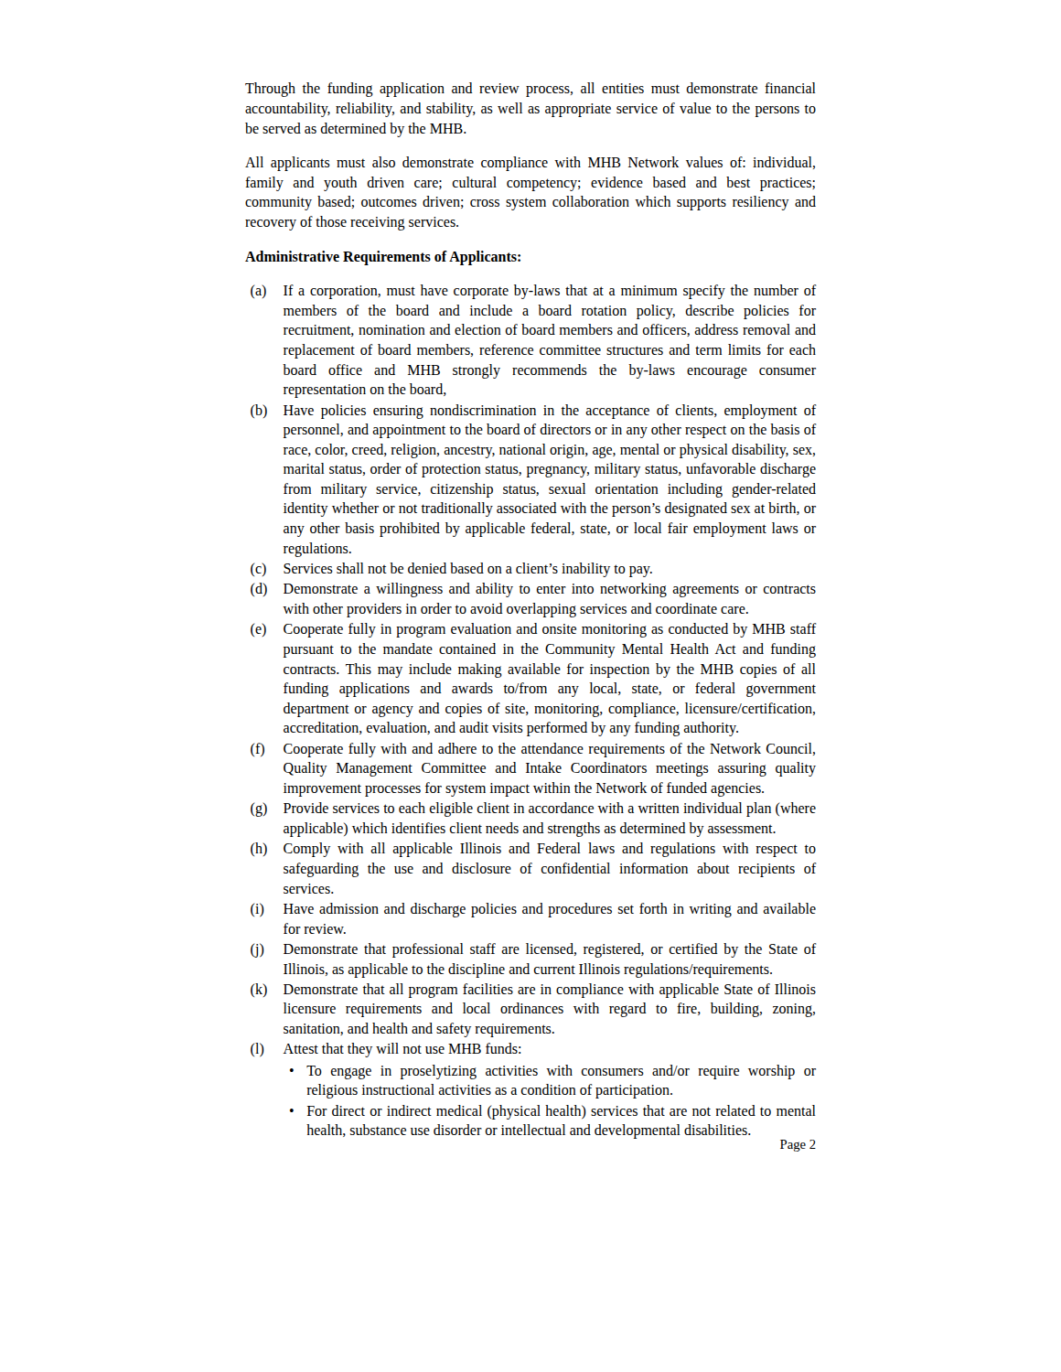Through the funding application and review process, all entities must demonstrate financial accountability, reliability, and stability, as well as appropriate service of value to the persons to be served as determined by the MHB.
All applicants must also demonstrate compliance with MHB Network values of: individual, family and youth driven care; cultural competency; evidence based and best practices; community based; outcomes driven; cross system collaboration which supports resiliency and recovery of those receiving services.
Administrative Requirements of Applicants:
If a corporation, must have corporate by-laws that at a minimum specify the number of members of the board and include a board rotation policy, describe policies for recruitment, nomination and election of board members and officers, address removal and replacement of board members, reference committee structures and term limits for each board office and MHB strongly recommends the by-laws encourage consumer representation on the board,
Have policies ensuring nondiscrimination in the acceptance of clients, employment of personnel, and appointment to the board of directors or in any other respect on the basis of race, color, creed, religion, ancestry, national origin, age, mental or physical disability, sex, marital status, order of protection status, pregnancy, military status, unfavorable discharge from military service, citizenship status, sexual orientation including gender-related identity whether or not traditionally associated with the person’s designated sex at birth, or any other basis prohibited by applicable federal, state, or local fair employment laws or regulations.
Services shall not be denied based on a client’s inability to pay.
Demonstrate a willingness and ability to enter into networking agreements or contracts with other providers in order to avoid overlapping services and coordinate care.
Cooperate fully in program evaluation and onsite monitoring as conducted by MHB staff pursuant to the mandate contained in the Community Mental Health Act and funding contracts. This may include making available for inspection by the MHB copies of all funding applications and awards to/from any local, state, or federal government department or agency and copies of site, monitoring, compliance, licensure/certification, accreditation, evaluation, and audit visits performed by any funding authority.
Cooperate fully with and adhere to the attendance requirements of the Network Council, Quality Management Committee and Intake Coordinators meetings assuring quality improvement processes for system impact within the Network of funded agencies.
Provide services to each eligible client in accordance with a written individual plan (where applicable) which identifies client needs and strengths as determined by assessment.
Comply with all applicable Illinois and Federal laws and regulations with respect to safeguarding the use and disclosure of confidential information about recipients of services.
Have admission and discharge policies and procedures set forth in writing and available for review.
Demonstrate that professional staff are licensed, registered, or certified by the State of Illinois, as applicable to the discipline and current Illinois regulations/requirements.
Demonstrate that all program facilities are in compliance with applicable State of Illinois licensure requirements and local ordinances with regard to fire, building, zoning, sanitation, and health and safety requirements.
Attest that they will not use MHB funds:
To engage in proselytizing activities with consumers and/or require worship or religious instructional activities as a condition of participation.
For direct or indirect medical (physical health) services that are not related to mental health, substance use disorder or intellectual and developmental disabilities.
Page 2